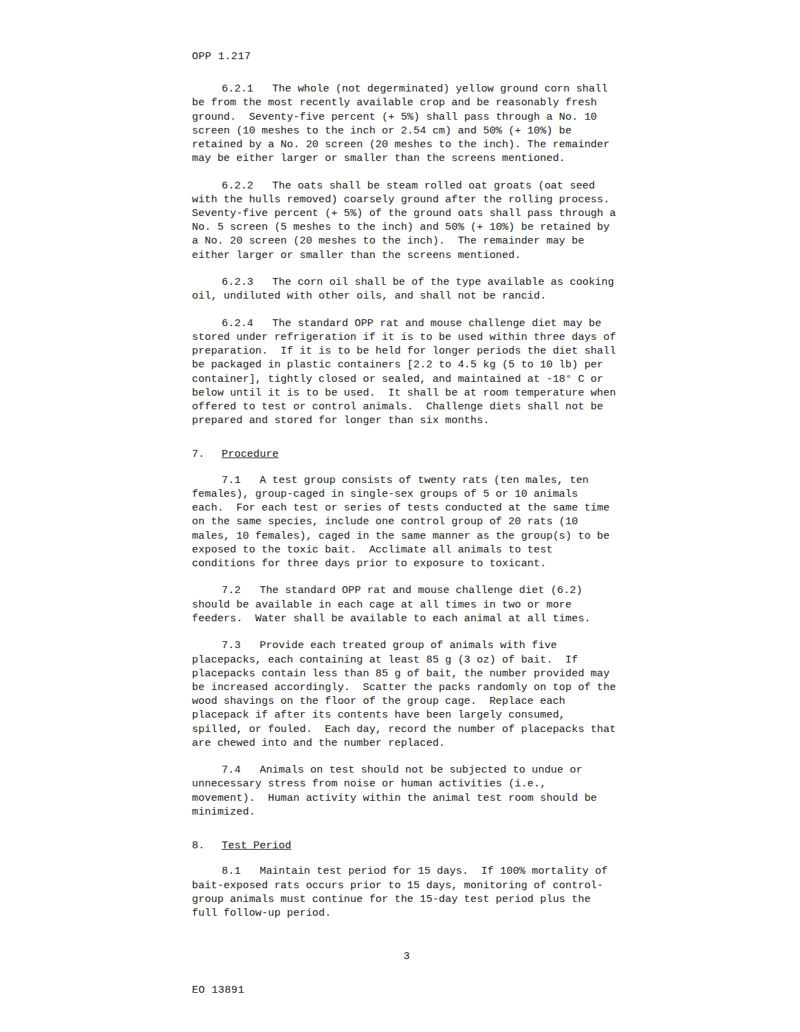OPP 1.217
6.2.1 The whole (not degerminated) yellow ground corn shall be from the most recently available crop and be reasonably fresh ground. Seventy-five percent (+ 5%) shall pass through a No. 10 screen (10 meshes to the inch or 2.54 cm) and 50% (+ 10%) be retained by a No. 20 screen (20 meshes to the inch). The remainder may be either larger or smaller than the screens mentioned.
6.2.2 The oats shall be steam rolled oat groats (oat seed with the hulls removed) coarsely ground after the rolling process. Seventy-five percent (+ 5%) of the ground oats shall pass through a No. 5 screen (5 meshes to the inch) and 50% (+ 10%) be retained by a No. 20 screen (20 meshes to the inch). The remainder may be either larger or smaller than the screens mentioned.
6.2.3 The corn oil shall be of the type available as cooking oil, undiluted with other oils, and shall not be rancid.
6.2.4 The standard OPP rat and mouse challenge diet may be stored under refrigeration if it is to be used within three days of preparation. If it is to be held for longer periods the diet shall be packaged in plastic containers [2.2 to 4.5 kg (5 to 10 lb) per container], tightly closed or sealed, and maintained at -18° C or below until it is to be used. It shall be at room temperature when offered to test or control animals. Challenge diets shall not be prepared and stored for longer than six months.
7. Procedure
7.1 A test group consists of twenty rats (ten males, ten females), group-caged in single-sex groups of 5 or 10 animals each. For each test or series of tests conducted at the same time on the same species, include one control group of 20 rats (10 males, 10 females), caged in the same manner as the group(s) to be exposed to the toxic bait. Acclimate all animals to test conditions for three days prior to exposure to toxicant.
7.2 The standard OPP rat and mouse challenge diet (6.2) should be available in each cage at all times in two or more feeders. Water shall be available to each animal at all times.
7.3 Provide each treated group of animals with five placepacks, each containing at least 85 g (3 oz) of bait. If placepacks contain less than 85 g of bait, the number provided may be increased accordingly. Scatter the packs randomly on top of the wood shavings on the floor of the group cage. Replace each placepack if after its contents have been largely consumed, spilled, or fouled. Each day, record the number of placepacks that are chewed into and the number replaced.
7.4 Animals on test should not be subjected to undue or unnecessary stress from noise or human activities (i.e., movement). Human activity within the animal test room should be minimized.
8. Test Period
8.1 Maintain test period for 15 days. If 100% mortality of bait-exposed rats occurs prior to 15 days, monitoring of control-group animals must continue for the 15-day test period plus the full follow-up period.
3
EO 13891